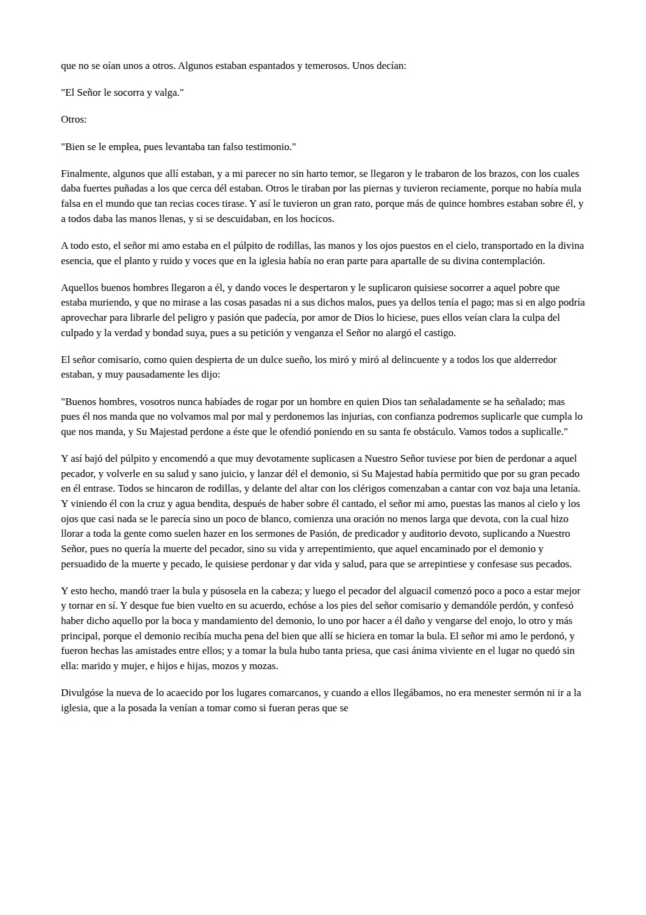que no se oían unos a otros. Algunos estaban espantados y temerosos. Unos decían:
"El Señor le socorra y valga."
Otros:
"Bien se le emplea, pues levantaba tan falso testimonio."
Finalmente, algunos que allí estaban, y a mi parecer no sin harto temor, se llegaron y le trabaron de los brazos, con los cuales daba fuertes puñadas a los que cerca dél estaban. Otros le tiraban por las piernas y tuvieron reciamente, porque no había mula falsa en el mundo que tan recias coces tirase. Y así le tuvieron un gran rato, porque más de quince hombres estaban sobre él, y a todos daba las manos llenas, y si se descuidaban, en los hocicos.
A todo esto, el señor mi amo estaba en el púlpito de rodillas, las manos y los ojos puestos en el cielo, transportado en la divina esencia, que el planto y ruido y voces que en la iglesia había no eran parte para apartalle de su divina contemplación.
Aquellos buenos hombres llegaron a él, y dando voces le despertaron y le suplicaron quisiese socorrer a aquel pobre que estaba muriendo, y que no mirase a las cosas pasadas ni a sus dichos malos, pues ya dellos tenía el pago; mas si en algo podría aprovechar para librarle del peligro y pasión que padecía, por amor de Dios lo hiciese, pues ellos veían clara la culpa del culpado y la verdad y bondad suya, pues a su petición y venganza el Señor no alargó el castigo.
El señor comisario, como quien despierta de un dulce sueño, los miró y miró al delincuente y a todos los que alderredor estaban, y muy pausadamente les dijo:
"Buenos hombres, vosotros nunca habíades de rogar por un hombre en quien Dios tan señaladamente se ha señalado; mas pues él nos manda que no volvamos mal por mal y perdonemos las injurias, con confianza podremos suplicarle que cumpla lo que nos manda, y Su Majestad perdone a éste que le ofendió poniendo en su santa fe obstáculo. Vamos todos a suplicalle."
Y así bajó del púlpito y encomendó a que muy devotamente suplicasen a Nuestro Señor tuviese por bien de perdonar a aquel pecador, y volverle en su salud y sano juicio, y lanzar dél el demonio, si Su Majestad había permitido que por su gran pecado en él entrase. Todos se hincaron de rodillas, y delante del altar con los clérigos comenzaban a cantar con voz baja una letanía. Y viniendo él con la cruz y agua bendita, después de haber sobre él cantado, el señor mi amo, puestas las manos al cielo y los ojos que casi nada se le parecía sino un poco de blanco, comienza una oración no menos larga que devota, con la cual hizo llorar a toda la gente como suelen hazer en los sermones de Pasión, de predicador y auditorio devoto, suplicando a Nuestro Señor, pues no quería la muerte del pecador, sino su vida y arrepentimiento, que aquel encaminado por el demonio y persuadido de la muerte y pecado, le quisiese perdonar y dar vida y salud, para que se arrepintiese y confesase sus pecados.
Y esto hecho, mandó traer la bula y púsosela en la cabeza; y luego el pecador del alguacil comenzó poco a poco a estar mejor y tornar en sí. Y desque fue bien vuelto en su acuerdo, echóse a los pies del señor comisario y demandóle perdón, y confesó haber dicho aquello por la boca y mandamiento del demonio, lo uno por hacer a él daño y vengarse del enojo, lo otro y más principal, porque el demonio recibía mucha pena del bien que allí se hiciera en tomar la bula. El señor mi amo le perdonó, y fueron hechas las amistades entre ellos; y a tomar la bula hubo tanta priesa, que casi ánima viviente en el lugar no quedó sin ella: marido y mujer, e hijos e hijas, mozos y mozas.
Divulgóse la nueva de lo acaecido por los lugares comarcanos, y cuando a ellos llegábamos, no era menester sermón ni ir a la iglesia, que a la posada la venían a tomar como si fueran peras que se